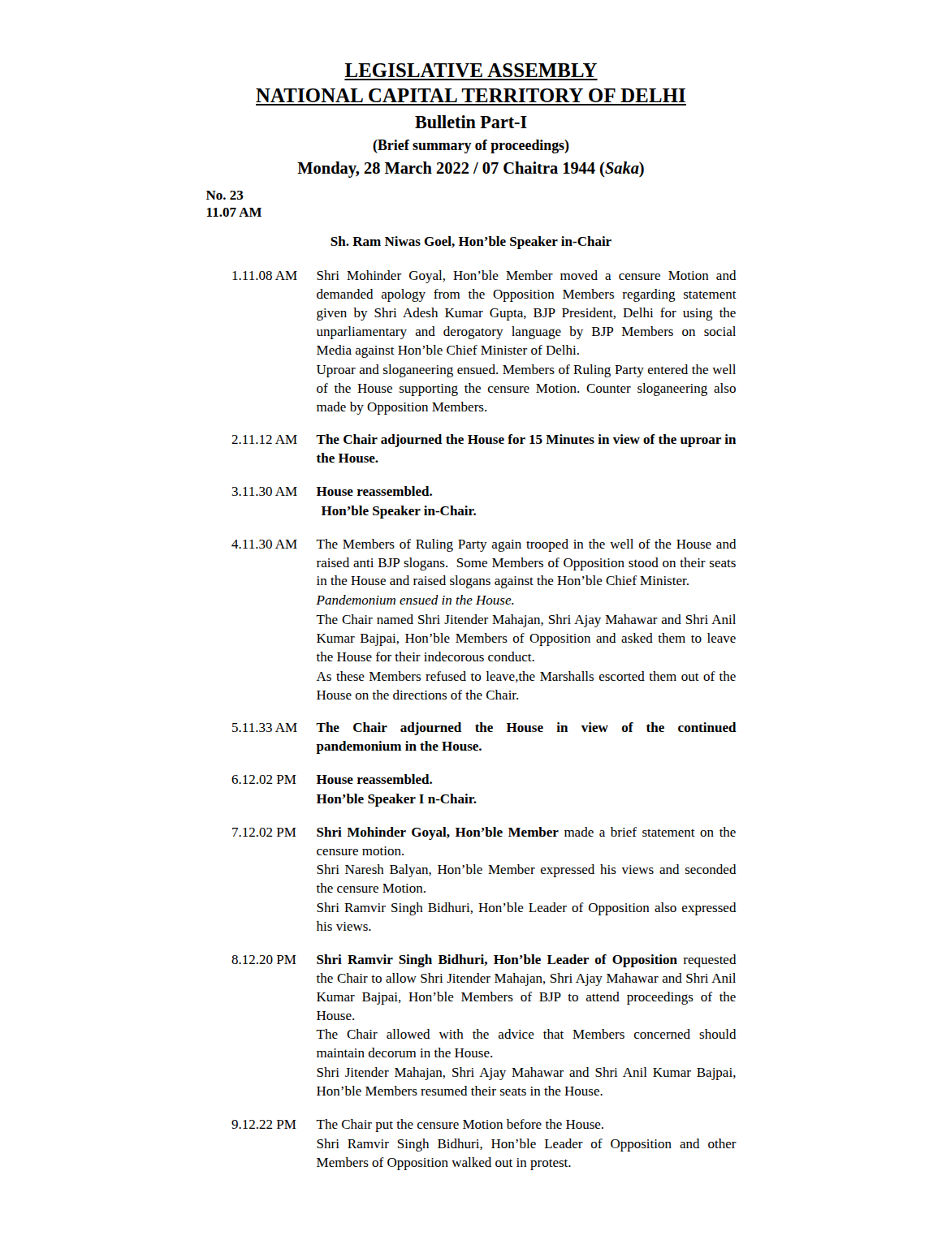LEGISLATIVE ASSEMBLY
NATIONAL CAPITAL TERRITORY OF DELHI
Bulletin Part-I
(Brief summary of proceedings)
Monday, 28 March 2022 / 07 Chaitra 1944 (Saka)
No. 23
11.07 AM
Sh. Ram Niwas Goel, Hon’ble Speaker in-Chair
| 1. | 11.08 AM | Shri Mohinder Goyal, Hon’ble Member moved a censure Motion and demanded apology from the Opposition Members regarding statement given by Shri Adesh Kumar Gupta, BJP President, Delhi for using the unparliamentary and derogatory language by BJP Members on social Media against Hon’ble Chief Minister of Delhi. Uproar and sloganeering ensued. Members of Ruling Party entered the well of the House supporting the censure Motion. Counter sloganeering also made by Opposition Members. |
| 2. | 11.12 AM | The Chair adjourned the House for 15 Minutes in view of the uproar in the House. |
| 3. | 11.30 AM | House reassembled. Hon’ble Speaker in-Chair. |
| 4. | 11.30 AM | The Members of Ruling Party again trooped in the well of the House and raised anti BJP slogans. Some Members of Opposition stood on their seats in the House and raised slogans against the Hon’ble Chief Minister. Pandemonium ensued in the House. The Chair named Shri Jitender Mahajan, Shri Ajay Mahawar and Shri Anil Kumar Bajpai, Hon’ble Members of Opposition and asked them to leave the House for their indecorous conduct. As these Members refused to leave,the Marshalls escorted them out of the House on the directions of the Chair. |
| 5. | 11.33 AM | The Chair adjourned the House in view of the continued pandemonium in the House. |
| 6. | 12.02 PM | House reassembled. Hon’ble Speaker I n-Chair. |
| 7. | 12.02 PM | Shri Mohinder Goyal, Hon’ble Member made a brief statement on the censure motion. Shri Naresh Balyan, Hon’ble Member expressed his views and seconded the censure Motion. Shri Ramvir Singh Bidhuri, Hon’ble Leader of Opposition also expressed his views. |
| 8. | 12.20 PM | Shri Ramvir Singh Bidhuri, Hon’ble Leader of Opposition requested the Chair to allow Shri Jitender Mahajan, Shri Ajay Mahawar and Shri Anil Kumar Bajpai, Hon’ble Members of BJP to attend proceedings of the House. The Chair allowed with the advice that Members concerned should maintain decorum in the House. Shri Jitender Mahajan, Shri Ajay Mahawar and Shri Anil Kumar Bajpai, Hon’ble Members resumed their seats in the House. |
| 9. | 12.22 PM | The Chair put the censure Motion before the House. Shri Ramvir Singh Bidhuri, Hon’ble Leader of Opposition and other Members of Opposition walked out in protest. |